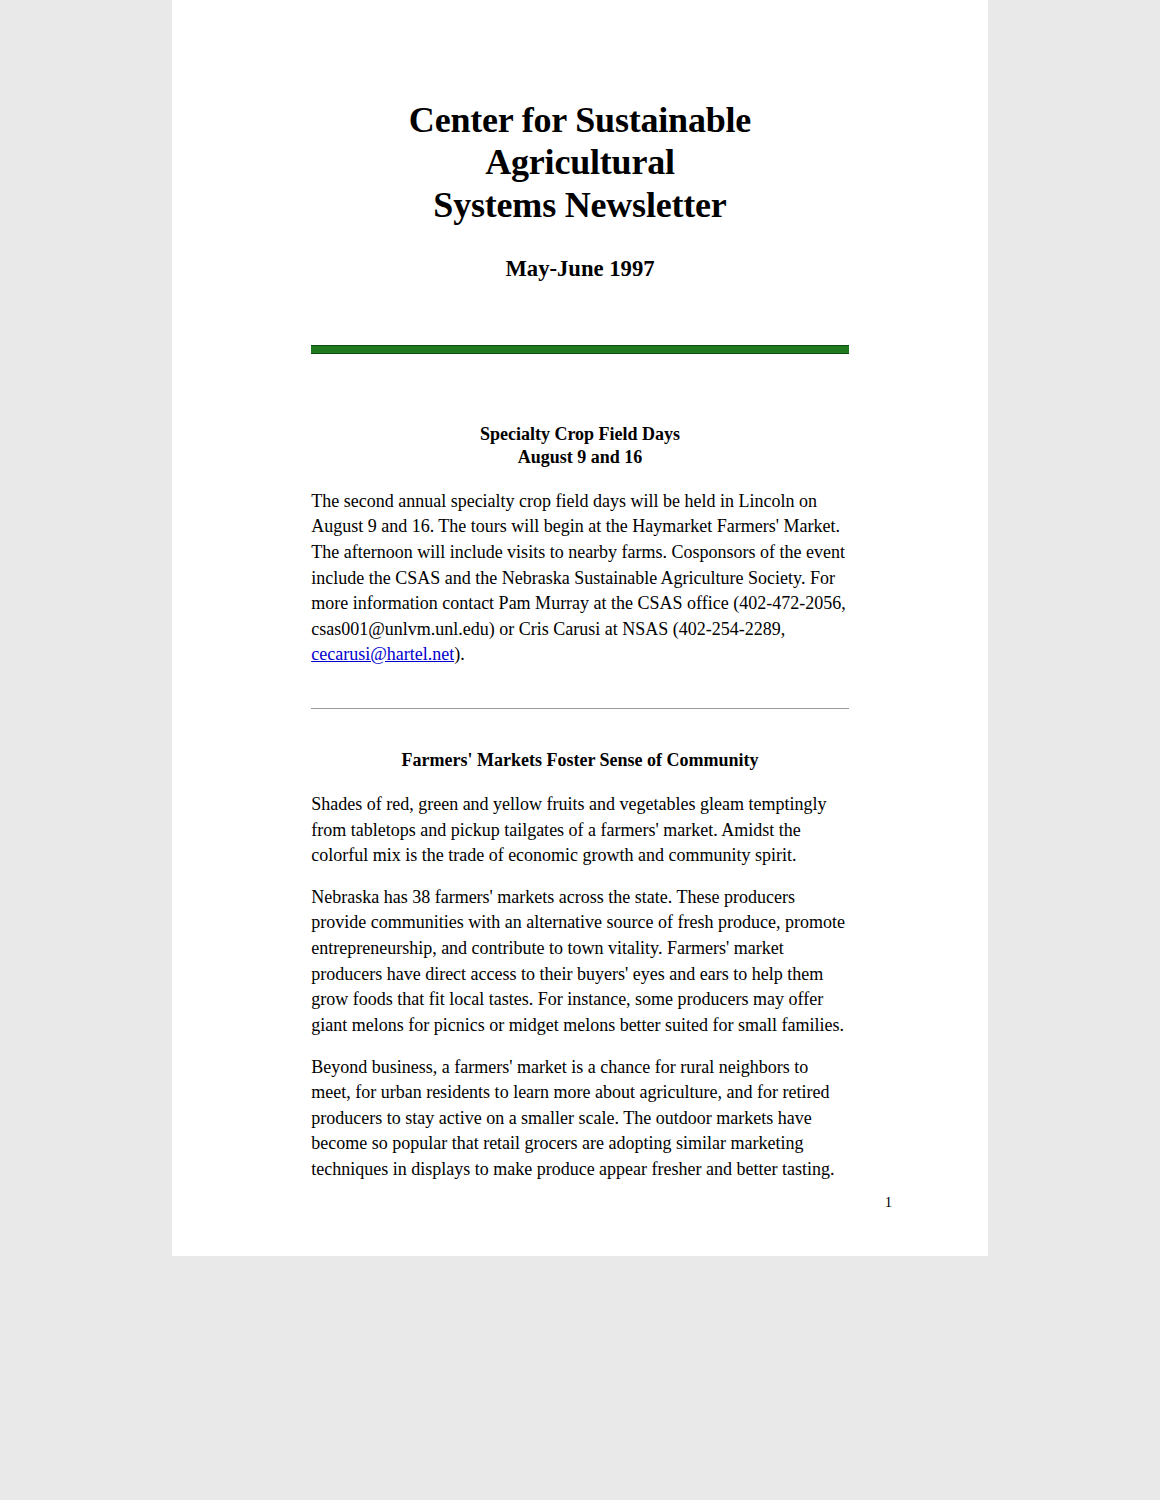Center for Sustainable Agricultural
Systems Newsletter
May-June 1997
Specialty Crop Field Days
August 9 and 16
The second annual specialty crop field days will be held in Lincoln on August 9 and 16. The tours will begin at the Haymarket Farmers' Market. The afternoon will include visits to nearby farms. Cosponsors of the event include the CSAS and the Nebraska Sustainable Agriculture Society. For more information contact Pam Murray at the CSAS office (402-472-2056, csas001@unlvm.unl.edu) or Cris Carusi at NSAS (402-254-2289, cecarusi@hartel.net).
Farmers' Markets Foster Sense of Community
Shades of red, green and yellow fruits and vegetables gleam temptingly from tabletops and pickup tailgates of a farmers' market. Amidst the colorful mix is the trade of economic growth and community spirit.
Nebraska has 38 farmers' markets across the state. These producers provide communities with an alternative source of fresh produce, promote entrepreneurship, and contribute to town vitality. Farmers' market producers have direct access to their buyers' eyes and ears to help them grow foods that fit local tastes. For instance, some producers may offer giant melons for picnics or midget melons better suited for small families.
Beyond business, a farmers' market is a chance for rural neighbors to meet, for urban residents to learn more about agriculture, and for retired producers to stay active on a smaller scale. The outdoor markets have become so popular that retail grocers are adopting similar marketing techniques in displays to make produce appear fresher and better tasting.
1